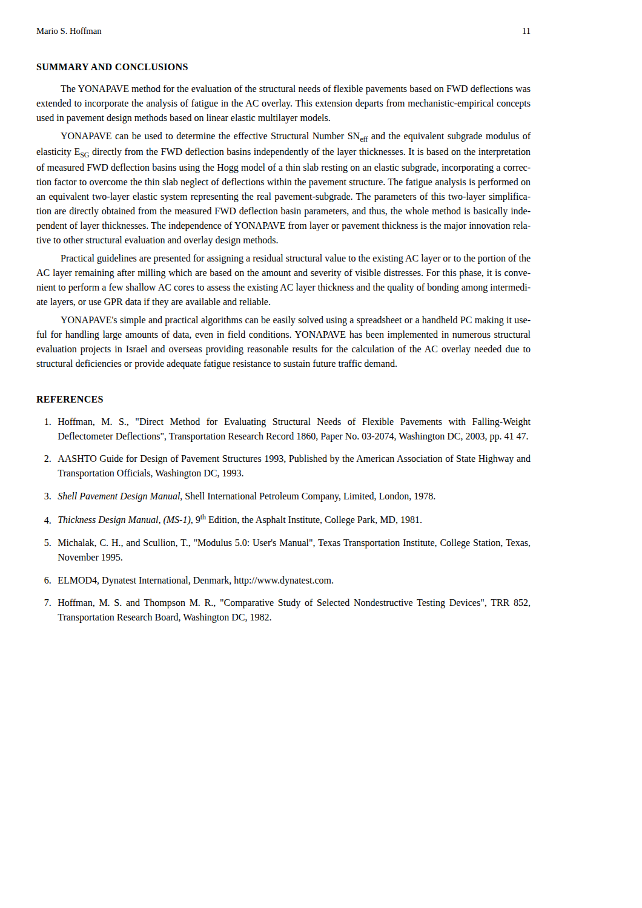Mario S. Hoffman 11
SUMMARY AND CONCLUSIONS
The YONAPAVE method for the evaluation of the structural needs of flexible pavements based on FWD deflections was extended to incorporate the analysis of fatigue in the AC overlay. This extension departs from mechanistic-empirical concepts used in pavement design methods based on linear elastic multilayer models.
YONAPAVE can be used to determine the effective Structural Number SNeff and the equivalent subgrade modulus of elasticity ESG directly from the FWD deflection basins independently of the layer thicknesses. It is based on the interpretation of measured FWD deflection basins using the Hogg model of a thin slab resting on an elastic subgrade, incorporating a correction factor to overcome the thin slab neglect of deflections within the pavement structure. The fatigue analysis is performed on an equivalent two-layer elastic system representing the real pavement-subgrade. The parameters of this two-layer simplification are directly obtained from the measured FWD deflection basin parameters, and thus, the whole method is basically independent of layer thicknesses. The independence of YONAPAVE from layer or pavement thickness is the major innovation relative to other structural evaluation and overlay design methods.
Practical guidelines are presented for assigning a residual structural value to the existing AC layer or to the portion of the AC layer remaining after milling which are based on the amount and severity of visible distresses. For this phase, it is convenient to perform a few shallow AC cores to assess the existing AC layer thickness and the quality of bonding among intermediate layers, or use GPR data if they are available and reliable.
YONAPAVE's simple and practical algorithms can be easily solved using a spreadsheet or a handheld PC making it useful for handling large amounts of data, even in field conditions. YONAPAVE has been implemented in numerous structural evaluation projects in Israel and overseas providing reasonable results for the calculation of the AC overlay needed due to structural deficiencies or provide adequate fatigue resistance to sustain future traffic demand.
REFERENCES
Hoffman, M. S., "Direct Method for Evaluating Structural Needs of Flexible Pavements with Falling-Weight Deflectometer Deflections", Transportation Research Record 1860, Paper No. 03-2074, Washington DC, 2003, pp. 41 47.
AASHTO Guide for Design of Pavement Structures 1993, Published by the American Association of State Highway and Transportation Officials, Washington DC, 1993.
Shell Pavement Design Manual, Shell International Petroleum Company, Limited, London, 1978.
Thickness Design Manual, (MS-1), 9th Edition, the Asphalt Institute, College Park, MD, 1981.
Michalak, C. H., and Scullion, T., "Modulus 5.0: User's Manual", Texas Transportation Institute, College Station, Texas, November 1995.
ELMOD4, Dynatest International, Denmark, http://www.dynatest.com.
Hoffman, M. S. and Thompson M. R., "Comparative Study of Selected Nondestructive Testing Devices", TRR 852, Transportation Research Board, Washington DC, 1982.